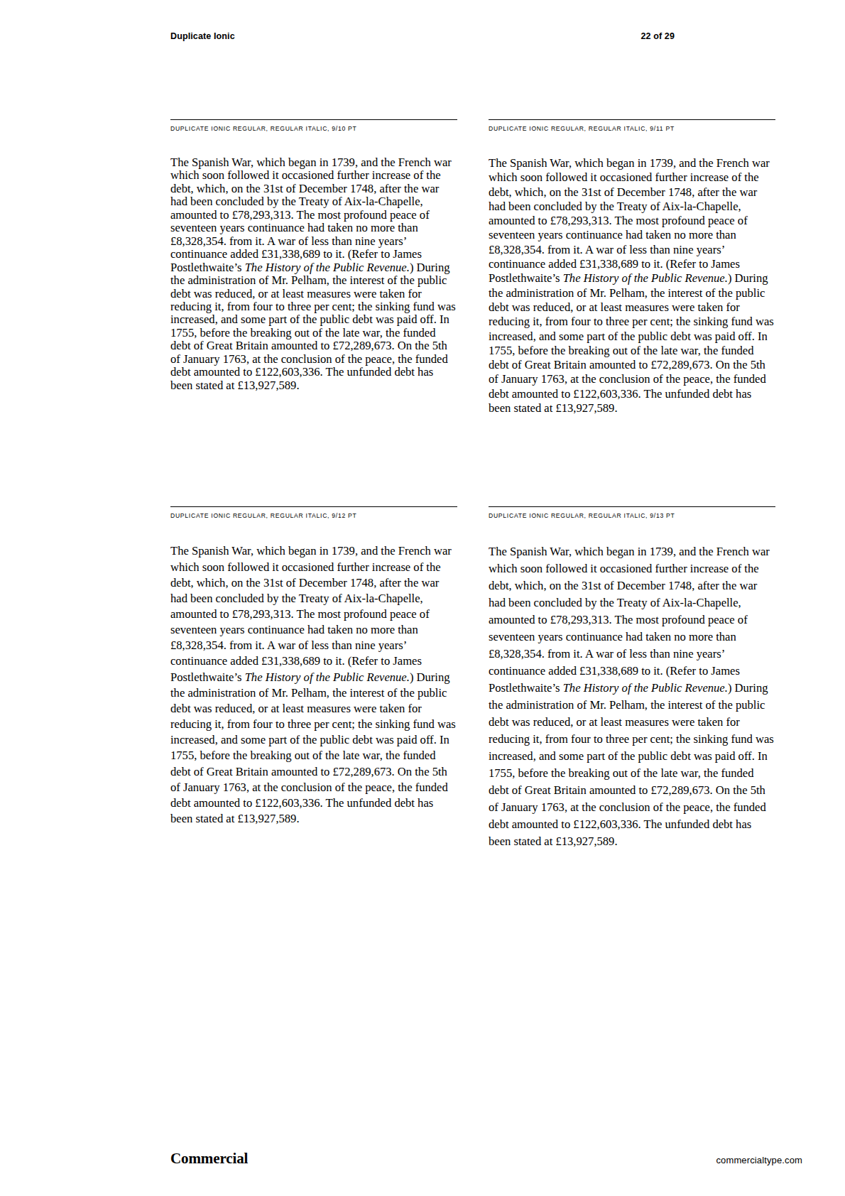Duplicate Ionic
22 of 29
Duplicate Ionic Regular, Regular Italic, 9/10 pt
The Spanish War, which began in 1739, and the French war which soon followed it occasioned further increase of the debt, which, on the 31st of December 1748, after the war had been concluded by the Treaty of Aix-la-Chapelle, amounted to £78,293,313. The most profound peace of seventeen years continuance had taken no more than £8,328,354. from it. A war of less than nine years’ continuance added £31,338,689 to it. (Refer to James Postlethwaite’s The History of the Public Revenue.) During the administration of Mr. Pelham, the interest of the public debt was reduced, or at least measures were taken for reducing it, from four to three per cent; the sinking fund was increased, and some part of the public debt was paid off. In 1755, before the breaking out of the late war, the funded debt of Great Britain amounted to £72,289,673. On the 5th of January 1763, at the conclusion of the peace, the funded debt amounted to £122,603,336. The unfunded debt has been stated at £13,927,589.
Duplicate Ionic Regular, Regular Italic, 9/11 pt
The Spanish War, which began in 1739, and the French war which soon followed it occasioned further increase of the debt, which, on the 31st of December 1748, after the war had been concluded by the Treaty of Aix-la-Chapelle, amounted to £78,293,313. The most profound peace of seventeen years continuance had taken no more than £8,328,354. from it. A war of less than nine years’ continuance added £31,338,689 to it. (Refer to James Postlethwaite’s The History of the Public Revenue.) During the administration of Mr. Pelham, the interest of the public debt was reduced, or at least measures were taken for reducing it, from four to three per cent; the sinking fund was increased, and some part of the public debt was paid off. In 1755, before the breaking out of the late war, the funded debt of Great Britain amounted to £72,289,673. On the 5th of January 1763, at the conclusion of the peace, the funded debt amounted to £122,603,336. The unfunded debt has been stated at £13,927,589.
Duplicate Ionic Regular, Regular Italic, 9/12 pt
The Spanish War, which began in 1739, and the French war which soon followed it occasioned further increase of the debt, which, on the 31st of December 1748, after the war had been concluded by the Treaty of Aix-la-Chapelle, amounted to £78,293,313. The most profound peace of seventeen years continuance had taken no more than £8,328,354. from it. A war of less than nine years’ continuance added £31,338,689 to it. (Refer to James Postlethwaite’s The History of the Public Revenue.) During the administration of Mr. Pelham, the interest of the public debt was reduced, or at least measures were taken for reducing it, from four to three per cent; the sinking fund was increased, and some part of the public debt was paid off. In 1755, before the breaking out of the late war, the funded debt of Great Britain amounted to £72,289,673. On the 5th of January 1763, at the conclusion of the peace, the funded debt amounted to £122,603,336. The unfunded debt has been stated at £13,927,589.
Duplicate Ionic Regular, Regular Italic, 9/13 pt
The Spanish War, which began in 1739, and the French war which soon followed it occasioned further increase of the debt, which, on the 31st of December 1748, after the war had been concluded by the Treaty of Aix-la-Chapelle, amounted to £78,293,313. The most profound peace of seventeen years continuance had taken no more than £8,328,354. from it. A war of less than nine years’ continuance added £31,338,689 to it. (Refer to James Postlethwaite’s The History of the Public Revenue.) During the administration of Mr. Pelham, the interest of the public debt was reduced, or at least measures were taken for reducing it, from four to three per cent; the sinking fund was increased, and some part of the public debt was paid off. In 1755, before the breaking out of the late war, the funded debt of Great Britain amounted to £72,289,673. On the 5th of January 1763, at the conclusion of the peace, the funded debt amounted to £122,603,336. The unfunded debt has been stated at £13,927,589.
Commercial
commercialtype.com